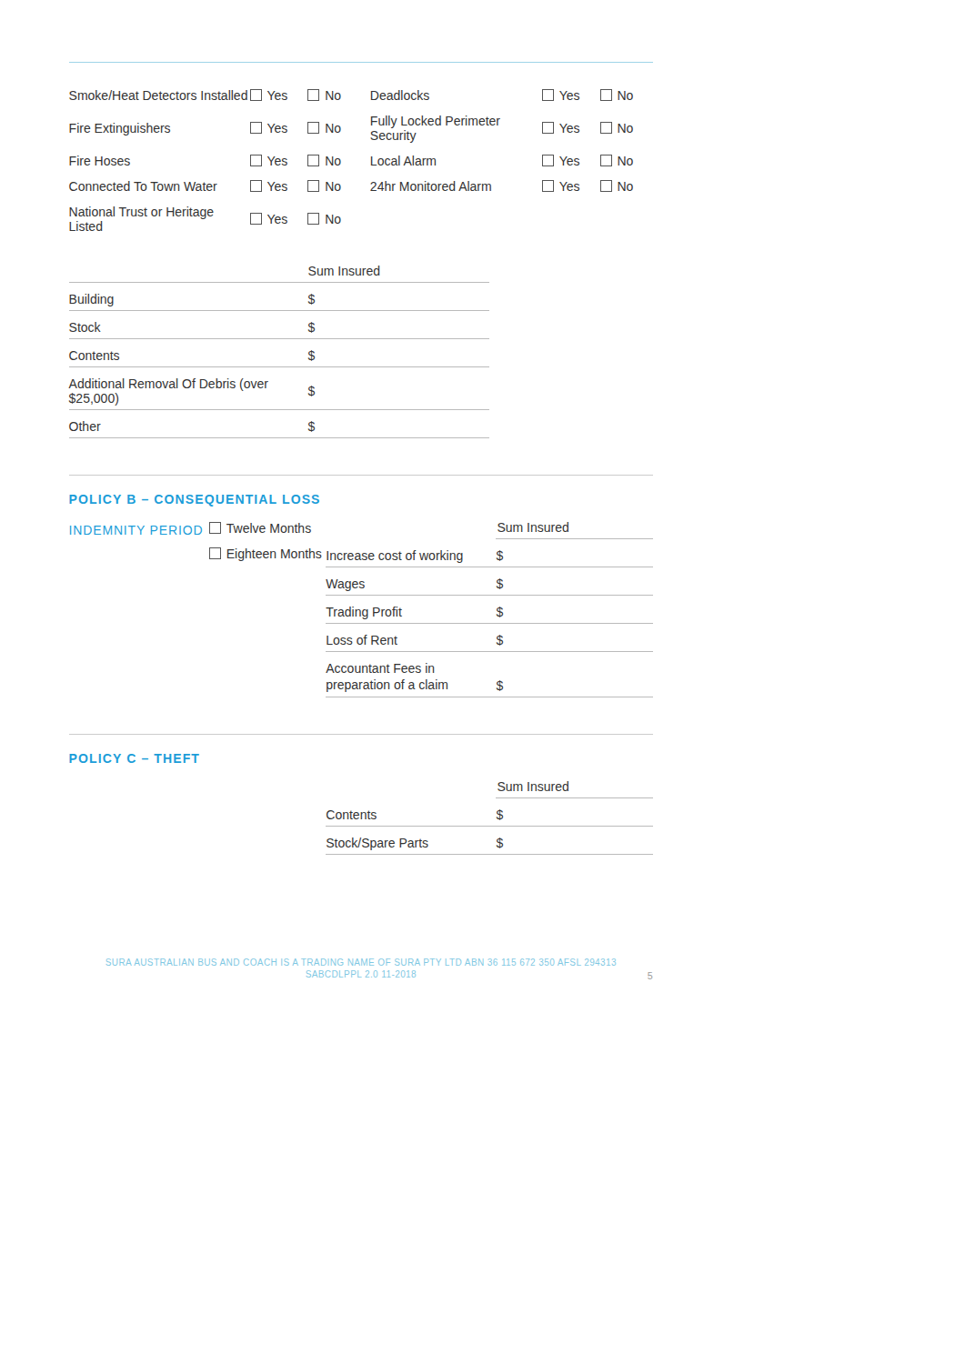| Smoke/Heat Detectors Installed | Yes No | Deadlocks | Yes No |
| Fire Extinguishers | Yes No | Fully Locked Perimeter Security | Yes No |
| Fire Hoses | Yes No | Local Alarm | Yes No |
| Connected To Town Water | Yes No | 24hr Monitored Alarm | Yes No |
| National Trust or Heritage Listed | Yes No | | |
| | Sum Insured | |
| --- | --- | --- |
| Building | $ | |
| Stock | $ | |
| Contents | $ | |
| Additional Removal Of Debris (over $25,000) | $ | |
| Other | $ | |
Policy B – Consequential Loss
Indemnity Period
Twelve Months
Eighteen Months
| | Sum Insured |
| --- | --- |
| Increase cost of working | $ |
| Wages | $ |
| Trading Profit | $ |
| Loss of Rent | $ |
| Accountant Fees in preparation of a claim | $ |
Policy C – Theft
| | Sum Insured |
| --- | --- |
| Contents | $ |
| Stock/Spare Parts | $ |
SURA AUSTRALIAN BUS AND COACH IS A TRADING NAME OF SURA PTY LTD ABN 36 115 672 350 AFSL 294313
SABCDLPPL 2.0 11-2018
5